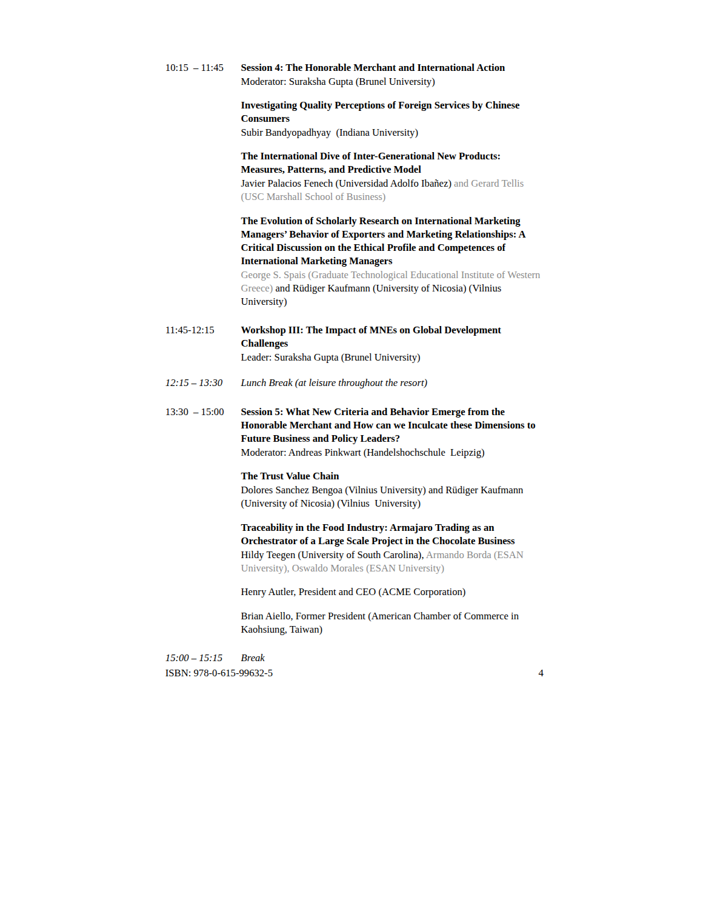10:15 – 11:45
Session 4: The Honorable Merchant and International Action
Moderator: Suraksha Gupta (Brunel University)
Investigating Quality Perceptions of Foreign Services by Chinese Consumers
Subir Bandyopadhyay (Indiana University)
The International Dive of Inter-Generational New Products: Measures, Patterns, and Predictive Model
Javier Palacios Fenech (Universidad Adolfo Ibañez) and Gerard Tellis (USC Marshall School of Business)
The Evolution of Scholarly Research on International Marketing Managers’ Behavior of Exporters and Marketing Relationships: A Critical Discussion on the Ethical Profile and Competences of International Marketing Managers
George S. Spais (Graduate Technological Educational Institute of Western Greece) and Rüdiger Kaufmann (University of Nicosia) (Vilnius University)
11:45-12:15
Workshop III: The Impact of MNEs on Global Development Challenges
Leader: Suraksha Gupta (Brunel University)
12:15 – 13:30
Lunch Break (at leisure throughout the resort)
13:30 – 15:00
Session 5: What New Criteria and Behavior Emerge from the Honorable Merchant and How can we Inculcate these Dimensions to Future Business and Policy Leaders?
Moderator: Andreas Pinkwart (Handelshochschule Leipzig)
The Trust Value Chain
Dolores Sanchez Bengoa (Vilnius University) and Rüdiger Kaufmann (University of Nicosia) (Vilnius University)
Traceability in the Food Industry: Armajaro Trading as an Orchestrator of a Large Scale Project in the Chocolate Business
Hildy Teegen (University of South Carolina), Armando Borda (ESAN University), Oswaldo Morales (ESAN University)
Henry Autler, President and CEO (ACME Corporation)
Brian Aiello, Former President (American Chamber of Commerce in Kaohsiung, Taiwan)
15:00 – 15:15
Break
ISBN: 978-0-615-99632-5
4